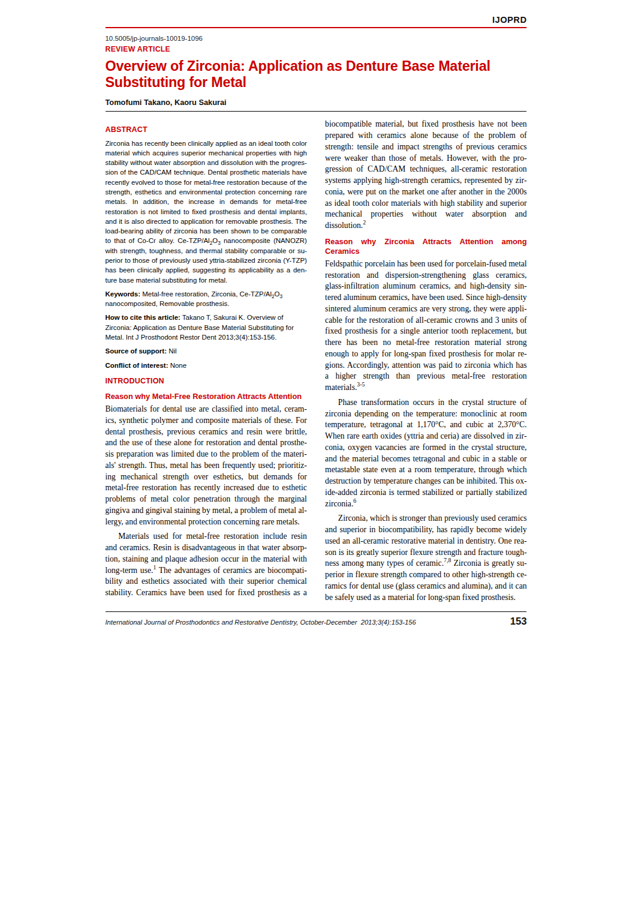IJOPRD
10.5005/jp-journals-10019-1096
Review Article
Overview of Zirconia: Application as Denture Base Material Substituting for Metal
Tomofumi Takano, Kaoru Sakurai
Abstract
Zirconia has recently been clinically applied as an ideal tooth color material which acquires superior mechanical properties with high stability without water absorption and dissolution with the progression of the CAD/CAM technique. Dental prosthetic materials have recently evolved to those for metal-free restoration because of the strength, esthetics and environmental protection concerning rare metals. In addition, the increase in demands for metal-free restoration is not limited to fixed prosthesis and dental implants, and it is also directed to application for removable prosthesis. The load-bearing ability of zirconia has been shown to be comparable to that of Co-Cr alloy. Ce-TZP/Al2O3 nanocomposite (NANOZR) with strength, toughness, and thermal stability comparable or superior to those of previously used yttria-stabilized zirconia (Y-TZP) has been clinically applied, suggesting its applicability as a denture base material substituting for metal.
Keywords: Metal-free restoration, Zirconia, Ce-TZP/Al2O3 nanocomposited, Removable prosthesis.
How to cite this article: Takano T, Sakurai K. Overview of Zirconia: Application as Denture Base Material Substituting for Metal. Int J Prosthodont Restor Dent 2013;3(4):153-156.
Source of support: Nil
Conflict of interest: None
Introduction
Reason why Metal-Free Restoration Attracts Attention
Biomaterials for dental use are classified into metal, ceramics, synthetic polymer and composite materials of these. For dental prosthesis, previous ceramics and resin were brittle, and the use of these alone for restoration and dental prosthesis preparation was limited due to the problem of the materials' strength. Thus, metal has been frequently used; prioritizing mechanical strength over esthetics, but demands for metal-free restoration has recently increased due to esthetic problems of metal color penetration through the marginal gingiva and gingival staining by metal, a problem of metal allergy, and environmental protection concerning rare metals.
Materials used for metal-free restoration include resin and ceramics. Resin is disadvantageous in that water absorption, staining and plaque adhesion occur in the material with long-term use.1 The advantages of ceramics are biocompatibility and esthetics associated with their superior chemical stability. Ceramics have been used for fixed prosthesis as a biocompatible material, but fixed prosthesis have not been prepared with ceramics alone because of the problem of strength: tensile and impact strengths of previous ceramics were weaker than those of metals. However, with the progression of CAD/CAM techniques, all-ceramic restoration systems applying high-strength ceramics, represented by zirconia, were put on the market one after another in the 2000s as ideal tooth color materials with high stability and superior mechanical properties without water absorption and dissolution.2
Reason why Zirconia Attracts Attention among Ceramics
Feldspathic porcelain has been used for porcelain-fused metal restoration and dispersion-strengthening glass ceramics, glass-infiltration aluminum ceramics, and high-density sintered aluminum ceramics, have been used. Since high-density sintered aluminum ceramics are very strong, they were applicable for the restoration of all-ceramic crowns and 3 units of fixed prosthesis for a single anterior tooth replacement, but there has been no metal-free restoration material strong enough to apply for long-span fixed prosthesis for molar regions. Accordingly, attention was paid to zirconia which has a higher strength than previous metal-free restoration materials.3-5
Phase transformation occurs in the crystal structure of zirconia depending on the temperature: monoclinic at room temperature, tetragonal at 1,170°C, and cubic at 2,370°C. When rare earth oxides (yttria and ceria) are dissolved in zirconia, oxygen vacancies are formed in the crystal structure, and the material becomes tetragonal and cubic in a stable or metastable state even at a room temperature, through which destruction by temperature changes can be inhibited. This oxide-added zirconia is termed stabilized or partially stabilized zirconia.6
Zirconia, which is stronger than previously used ceramics and superior in biocompatibility, has rapidly become widely used an all-ceramic restorative material in dentistry. One reason is its greatly superior flexure strength and fracture toughness among many types of ceramic.7,8 Zirconia is greatly superior in flexure strength compared to other high-strength ceramics for dental use (glass ceramics and alumina), and it can be safely used as a material for long-span fixed prosthesis.
International Journal of Prosthodontics and Restorative Dentistry, October-December 2013;3(4):153-156
153